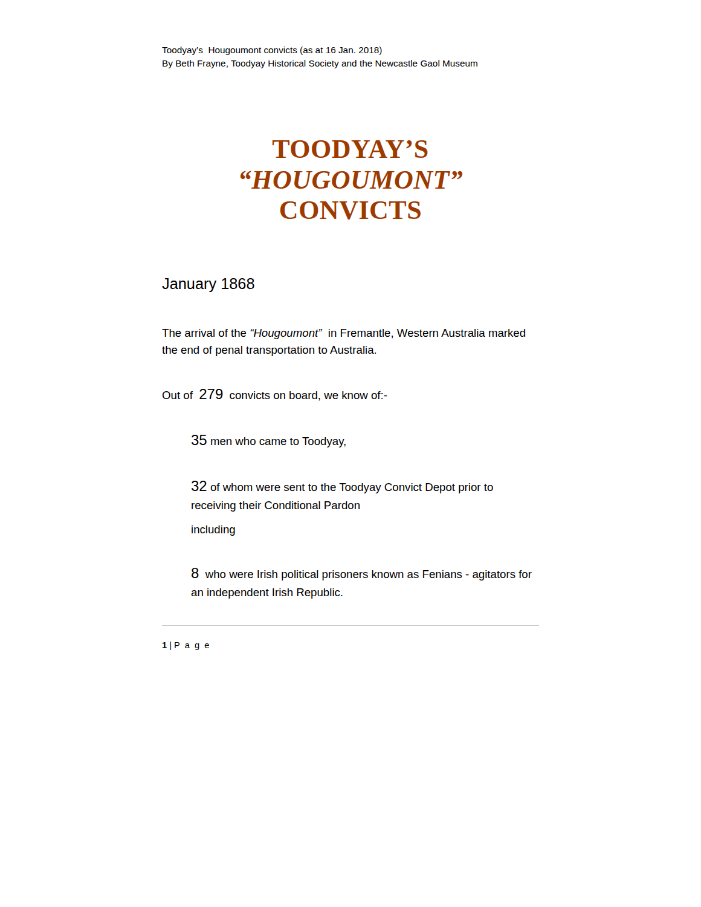Toodyay’s Hougoumont convicts (as at 16 Jan. 2018)
By Beth Frayne, Toodyay Historical Society and the Newcastle Gaol Museum
Toodyay’s “Hougoumont”
Convicts
January 1868
The arrival of the “Hougoumont” in Fremantle, Western Australia marked the end of penal transportation to Australia.
Out of 279 convicts on board, we know of:-
35 men who came to Toodyay,
32 of whom were sent to the Toodyay Convict Depot prior to receiving their Conditional Pardon
including
8 who were Irish political prisoners known as Fenians - agitators for an independent Irish Republic.
1 | P a g e